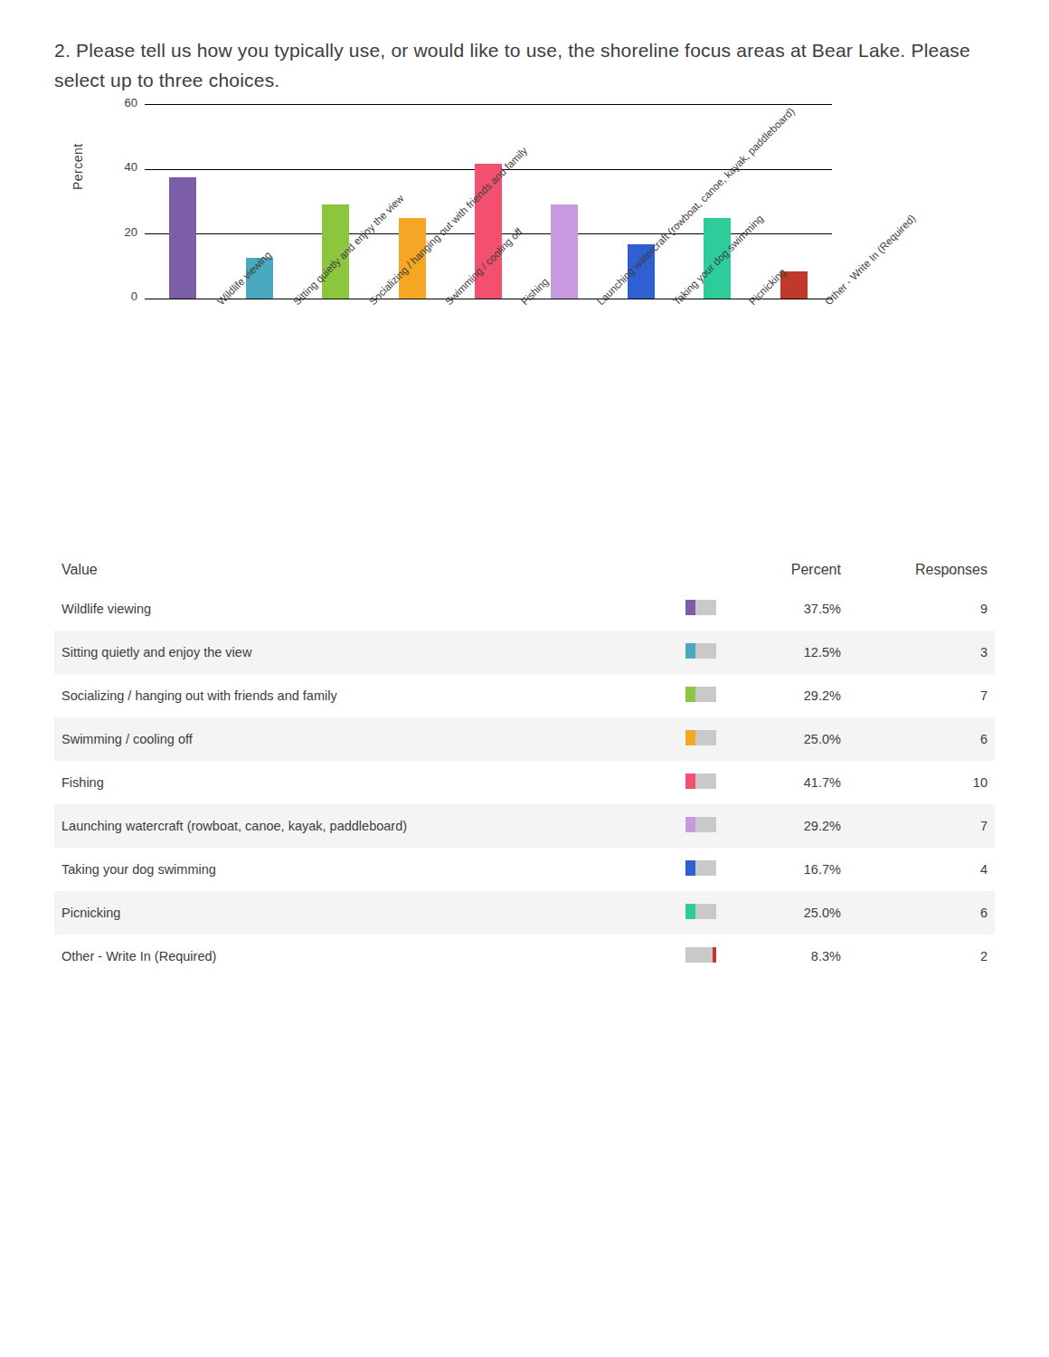2. Please tell us how you typically use, or would like to use, the shoreline focus areas at Bear Lake. Please select up to three choices.
Percent
60
40
20
0
Wildlife viewing Sitting quietly and enjoy the view Socializing / hanging out with friends and family Swimming / cooling off Fishing Launching watercraft (rowboat, canoe, kayak, paddleboard) Taking your dog swimming Picnicking Other - Write In (Required)
| Value | | Percent | Responses |
| --- | --- | --- | --- |
| Wildlife viewing | | 37.5% | 9 |
| Sitting quietly and enjoy the view | | 12.5% | 3 |
| Socializing / hanging out with friends and family | | 29.2% | 7 |
| Swimming / cooling off | | 25.0% | 6 |
| Fishing | | 41.7% | 10 |
| Launching watercraft (rowboat, canoe, kayak, paddleboard) | | 29.2% | 7 |
| Taking your dog swimming | | 16.7% | 4 |
| Picnicking | | 25.0% | 6 |
| Other - Write In (Required) | | 8.3% | 2 |